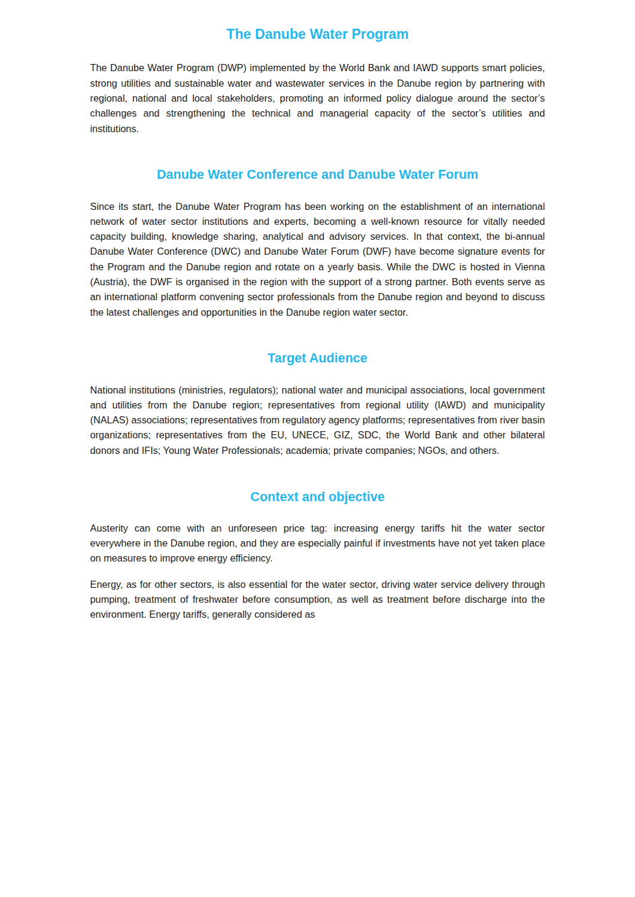The Danube Water Program
The Danube Water Program (DWP) implemented by the World Bank and IAWD supports smart policies, strong utilities and sustainable water and wastewater services in the Danube region by partnering with regional, national and local stakeholders, promoting an informed policy dialogue around the sector’s challenges and strengthening the technical and managerial capacity of the sector’s utilities and institutions.
Danube Water Conference and Danube Water Forum
Since its start, the Danube Water Program has been working on the establishment of an international network of water sector institutions and experts, becoming a well-known resource for vitally needed capacity building, knowledge sharing, analytical and advisory services. In that context, the bi-annual Danube Water Conference (DWC) and Danube Water Forum (DWF) have become signature events for the Program and the Danube region and rotate on a yearly basis. While the DWC is hosted in Vienna (Austria), the DWF is organised in the region with the support of a strong partner. Both events serve as an international platform convening sector professionals from the Danube region and beyond to discuss the latest challenges and opportunities in the Danube region water sector.
Target Audience
National institutions (ministries, regulators); national water and municipal associations, local government and utilities from the Danube region; representatives from regional utility (IAWD) and municipality (NALAS) associations; representatives from regulatory agency platforms; representatives from river basin organizations; representatives from the EU, UNECE, GIZ, SDC, the World Bank and other bilateral donors and IFIs; Young Water Professionals; academia; private companies; NGOs, and others.
Context and objective
Austerity can come with an unforeseen price tag: increasing energy tariffs hit the water sector everywhere in the Danube region, and they are especially painful if investments have not yet taken place on measures to improve energy efficiency.
Energy, as for other sectors, is also essential for the water sector, driving water service delivery through pumping, treatment of freshwater before consumption, as well as treatment before discharge into the environment. Energy tariffs, generally considered as